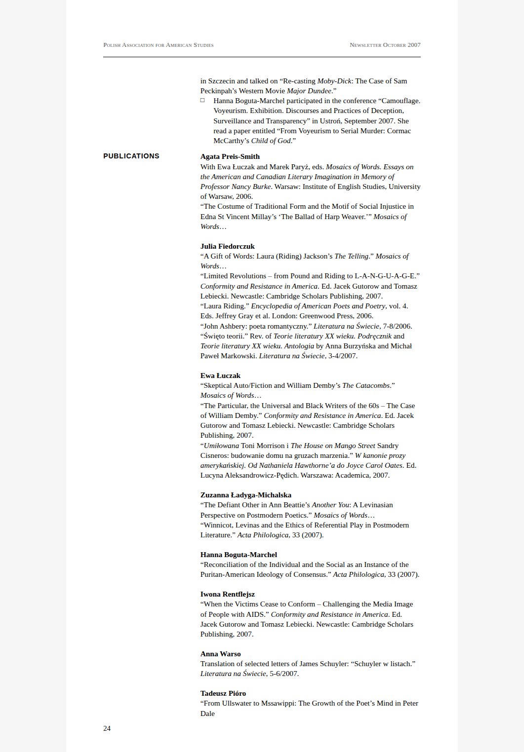Polish Association for American Studies
Newsletter October 2007
in Szczecin and talked on “Re-casting Moby-Dick: The Case of Sam Peckinpah’s Western Movie Major Dundee.”
Hanna Boguta-Marchel participated in the conference “Camouflage. Voyeurism. Exhibition. Discourses and Practices of Deception, Surveillance and Transparency” in Ustroń, September 2007. She read a paper entitled “From Voyeurism to Serial Murder: Cormac McCarthy’s Child of God.”
Publications
Agata Preis-Smith
With Ewa Łuczak and Marek Paryż, eds. Mosaics of Words. Essays on the American and Canadian Literary Imagination in Memory of Professor Nancy Burke. Warsaw: Institute of English Studies, University of Warsaw, 2006.
“The Costume of Traditional Form and the Motif of Social Injustice in Edna St Vincent Millay’s ‘The Ballad of Harp Weaver.’” Mosaics of Words…
Julia Fiedorczuk
“A Gift of Words: Laura (Riding) Jackson’s The Telling.” Mosaics of Words…
“Limited Revolutions – from Pound and Riding to L-A-N-G-U-A-G-E.” Conformity and Resistance in America. Ed. Jacek Gutorow and Tomasz Lebiecki. Newcastle: Cambridge Scholars Publishing, 2007.
“Laura Riding.” Encyclopedia of American Poets and Poetry, vol. 4. Eds. Jeffrey Gray et al. London: Greenwood Press, 2006.
“John Ashbery: poeta romantyczny.” Literatura na Świecie, 7-8/2006.
“Święto teorii.” Rev. of Teorie literatury XX wieku. Podręcznik and Teorie literatury XX wieku. Antologia by Anna Burzyńska and Michał Paweł Markowski. Literatura na Świecie, 3-4/2007.
Ewa Łuczak
“Skeptical Auto/Fiction and William Demby’s The Catacombs.” Mosaics of Words…
“The Particular, the Universal and Black Writers of the 60s – The Case of William Demby.” Conformity and Resistance in America. Ed. Jacek Gutorow and Tomasz Lebiecki. Newcastle: Cambridge Scholars Publishing, 2007.
“Umiłowana Toni Morrison i The House on Mango Street Sandry Cisneros: budowanie domu na gruzach marzenia.” W kanonie prozy amerykańskiej. Od Nathaniela Hawthorne’a do Joyce Carol Oates. Ed. Lucyna Aleksandrowicz-Pędich. Warszawa: Academica, 2007.
Zuzanna Ładyga-Michalska
“The Defiant Other in Ann Beattie’s Another You: A Levinasian Perspective on Postmodern Poetics.” Mosaics of Words…
“Winnicot, Levinas and the Ethics of Referential Play in Postmodern Literature.” Acta Philologica, 33 (2007).
Hanna Boguta-Marchel
“Reconciliation of the Individual and the Social as an Instance of the Puritan-American Ideology of Consensus.” Acta Philologica, 33 (2007).
Iwona Rentflejsz
“When the Victims Cease to Conform – Challenging the Media Image of People with AIDS.” Conformity and Resistance in America. Ed. Jacek Gutorow and Tomasz Lebiecki. Newcastle: Cambridge Scholars Publishing, 2007.
Anna Warso
Translation of selected letters of James Schuyler: “Schuyler w listach.” Literatura na Świecie, 5-6/2007.
Tadeusz Pióro
“From Ullswater to Mssawippi: The Growth of the Poet’s Mind in Peter Dale
24